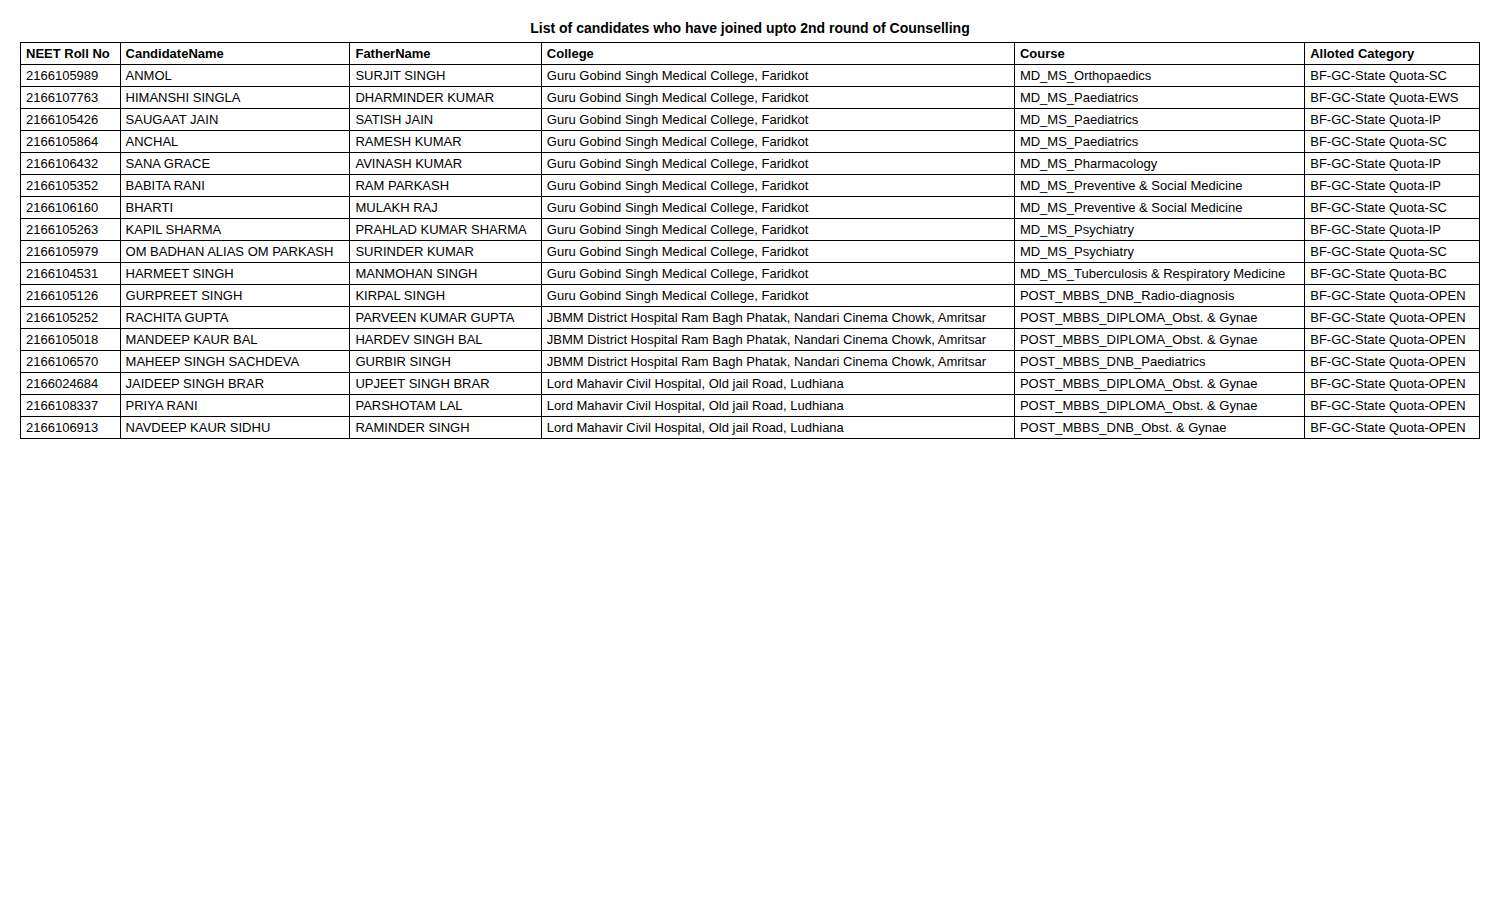List of candidates who have joined upto 2nd round of Counselling
| NEET Roll No | CandidateName | FatherName | College | Course | Alloted Category |
| --- | --- | --- | --- | --- | --- |
| 2166105989 | ANMOL | SURJIT SINGH | Guru Gobind Singh Medical College, Faridkot | MD_MS_Orthopaedics | BF-GC-State Quota-SC |
| 2166107763 | HIMANSHI SINGLA | DHARMINDER KUMAR | Guru Gobind Singh Medical College, Faridkot | MD_MS_Paediatrics | BF-GC-State Quota-EWS |
| 2166105426 | SAUGAAT JAIN | SATISH JAIN | Guru Gobind Singh Medical College, Faridkot | MD_MS_Paediatrics | BF-GC-State Quota-IP |
| 2166105864 | ANCHAL | RAMESH KUMAR | Guru Gobind Singh Medical College, Faridkot | MD_MS_Paediatrics | BF-GC-State Quota-SC |
| 2166106432 | SANA GRACE | AVINASH KUMAR | Guru Gobind Singh Medical College, Faridkot | MD_MS_Pharmacology | BF-GC-State Quota-IP |
| 2166105352 | BABITA RANI | RAM PARKASH | Guru Gobind Singh Medical College, Faridkot | MD_MS_Preventive & Social Medicine | BF-GC-State Quota-IP |
| 2166106160 | BHARTI | MULAKH RAJ | Guru Gobind Singh Medical College, Faridkot | MD_MS_Preventive & Social Medicine | BF-GC-State Quota-SC |
| 2166105263 | KAPIL SHARMA | PRAHLAD KUMAR SHARMA | Guru Gobind Singh Medical College, Faridkot | MD_MS_Psychiatry | BF-GC-State Quota-IP |
| 2166105979 | OM BADHAN ALIAS OM PARKASH | SURINDER KUMAR | Guru Gobind Singh Medical College, Faridkot | MD_MS_Psychiatry | BF-GC-State Quota-SC |
| 2166104531 | HARMEET SINGH | MANMOHAN SINGH | Guru Gobind Singh Medical College, Faridkot | MD_MS_Tuberculosis & Respiratory Medicine | BF-GC-State Quota-BC |
| 2166105126 | GURPREET SINGH | KIRPAL SINGH | Guru Gobind Singh Medical College, Faridkot | POST_MBBS_DNB_Radio-diagnosis | BF-GC-State Quota-OPEN |
| 2166105252 | RACHITA GUPTA | PARVEEN KUMAR GUPTA | JBMM District Hospital Ram Bagh Phatak, Nandari Cinema Chowk, Amritsar | POST_MBBS_DIPLOMA_Obst. & Gynae | BF-GC-State Quota-OPEN |
| 2166105018 | MANDEEP KAUR BAL | HARDEV SINGH BAL | JBMM District Hospital Ram Bagh Phatak, Nandari Cinema Chowk, Amritsar | POST_MBBS_DIPLOMA_Obst. & Gynae | BF-GC-State Quota-OPEN |
| 2166106570 | MAHEEP SINGH SACHDEVA | GURBIR SINGH | JBMM District Hospital Ram Bagh Phatak, Nandari Cinema Chowk, Amritsar | POST_MBBS_DNB_Paediatrics | BF-GC-State Quota-OPEN |
| 2166024684 | JAIDEEP SINGH BRAR | UPJEET SINGH BRAR | Lord Mahavir Civil Hospital, Old jail Road, Ludhiana | POST_MBBS_DIPLOMA_Obst. & Gynae | BF-GC-State Quota-OPEN |
| 2166108337 | PRIYA RANI | PARSHOTAM LAL | Lord Mahavir Civil Hospital, Old jail Road, Ludhiana | POST_MBBS_DIPLOMA_Obst. & Gynae | BF-GC-State Quota-OPEN |
| 2166106913 | NAVDEEP KAUR SIDHU | RAMINDER SINGH | Lord Mahavir Civil Hospital, Old jail Road, Ludhiana | POST_MBBS_DNB_Obst. & Gynae | BF-GC-State Quota-OPEN |